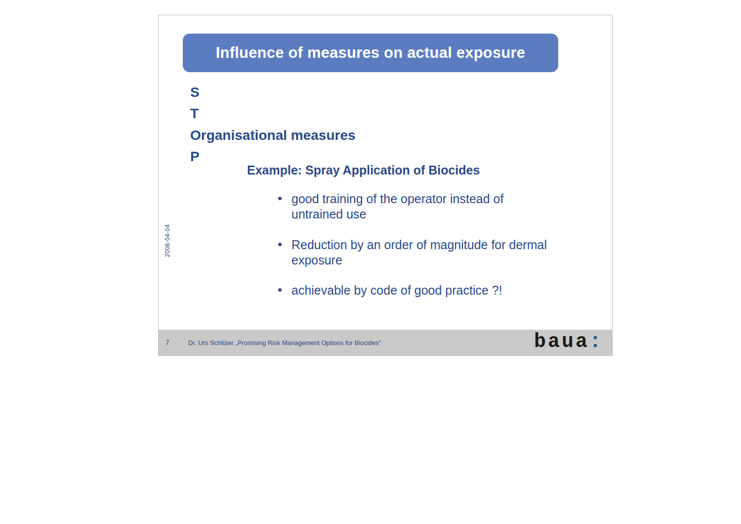Influence of measures on actual exposure
S T Organisational measures P
Example: Spray Application of Biocides
good training of the operator instead of untrained use
Reduction by an order of magnitude for dermal exposure
achievable by code of good practice ?!
2006-04-04
7 Dr. Urs Schlüter „Promising Risk Management Options for Biocides” baua: